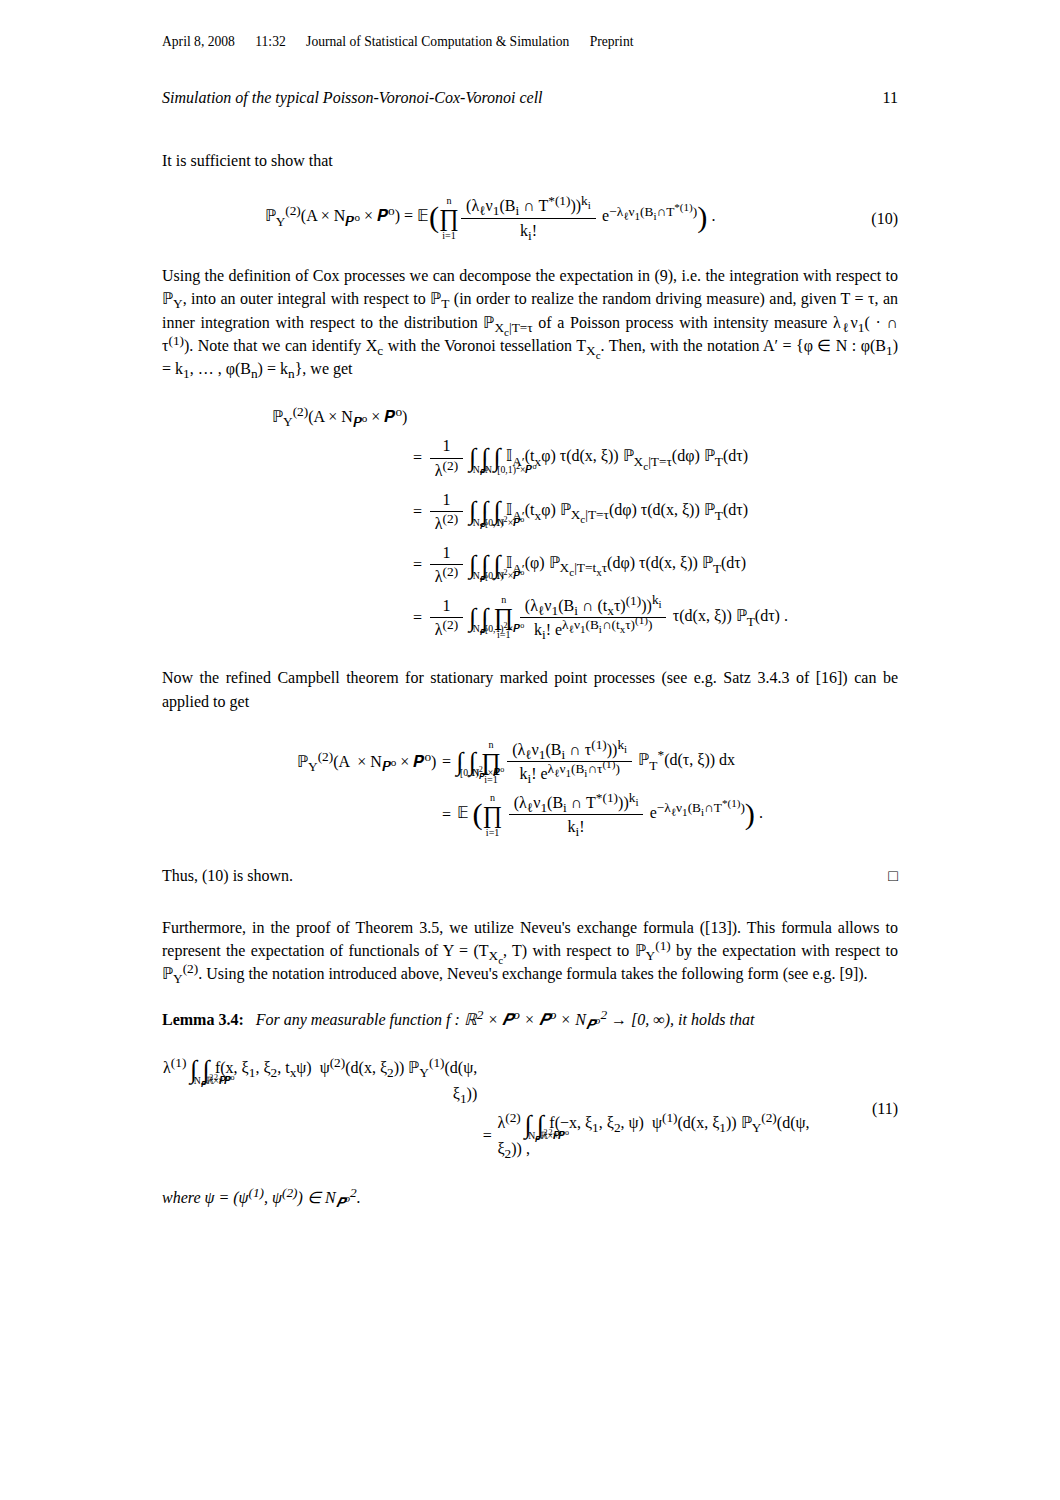April 8, 2008 11:32 Journal of Statistical Computation & Simulation Preprint
Simulation of the typical Poisson-Voronoi-Cox-Voronoi cell
11
It is sufficient to show that
ℙY(2)(A × N𝑷o × 𝑷o) = 𝔼(n∏i=1(λℓν1(Bi ∩ T*(1)))ki ki! e−λℓν1(Bi∩T*(1))) .
(10)
Using the definition of Cox processes we can decompose the expectation in (9), i.e. the integration with respect to ℙY, into an outer integral with respect to ℙT (in order to realize the random driving measure) and, given T = τ, an inner integration with respect to the distribution ℙXc|T=τ of a Poisson process with intensity measure λℓν1( · ∩ τ(1)). Note that we can identify Xc with the Voronoi tessellation TXc. Then, with the notation A′ = {φ ∈ N : φ(B1) = k1, … , φ(Bn) = kn}, we get
ℙY(2)(A × N𝑷o × 𝑷o)
=
1 λ(2) ∫N𝑷o ∫N ∫[0,1)2×𝑷o 𝕀A′(txφ) τ(d(x, ξ)) ℙXc|T=τ(dφ) ℙT(dτ)
=
1 λ(2) ∫N𝑷o ∫[0,1)2×𝑷o ∫N 𝕀A′(txφ) ℙXc|T=τ(dφ) τ(d(x, ξ)) ℙT(dτ)
=
1 λ(2) ∫N𝑷o ∫[0,1)2×𝑷o ∫N 𝕀A′(φ) ℙXc|T=txτ(dφ) τ(d(x, ξ)) ℙT(dτ)
=
1 λ(2) ∫N𝑷o ∫[0,1)2×𝑷o n∏i=1 (λℓν1(Bi ∩ (txτ)(1)))ki ki! eλℓν1(Bi∩(txτ)(1)) τ(d(x, ξ)) ℙT(dτ) .
Now the refined Campbell theorem for stationary marked point processes (see e.g. Satz 3.4.3 of [16]) can be applied to get
ℙY(2)(A × N𝑷o × 𝑷o)
=
∫[0,1)2 ∫N𝑷o×𝑷o n∏i=1 (λℓν1(Bi ∩ τ(1)))ki ki! eλℓν1(Bi∩τ(1)) ℙT*(d(τ, ξ)) dx
=
𝔼 (n∏i=1 (λℓν1(Bi ∩ T*(1)))ki ki! e−λℓν1(Bi∩T*(1))) .
Thus, (10) is shown. □
Furthermore, in the proof of Theorem 3.5, we utilize Neveu's exchange formula ([13]). This formula allows to represent the expectation of functionals of Y = (TXc, T) with respect to ℙY(1) by the expectation with respect to ℙY(2). Using the notation introduced above, Neveu's exchange formula takes the following form (see e.g. [9]).
Lemma 3.4: For any measurable function f : ℝ2 × 𝑷o × 𝑷o × N𝑷o2 → [0, ∞), it holds that
λ(1) ∫N𝑷o2×𝑷o ∫ℝ2×𝑷o f(x, ξ1, ξ2, txψ) ψ(2)(d(x, ξ2)) ℙY(1)(d(ψ, ξ1))
=
λ(2) ∫N𝑷o2×𝑷o ∫ℝ2×𝑷o f(−x, ξ1, ξ2, ψ) ψ(1)(d(x, ξ1)) ℙY(2)(d(ψ, ξ2)) ,
(11)
where ψ = (ψ(1), ψ(2)) ∈ N𝑷o2.